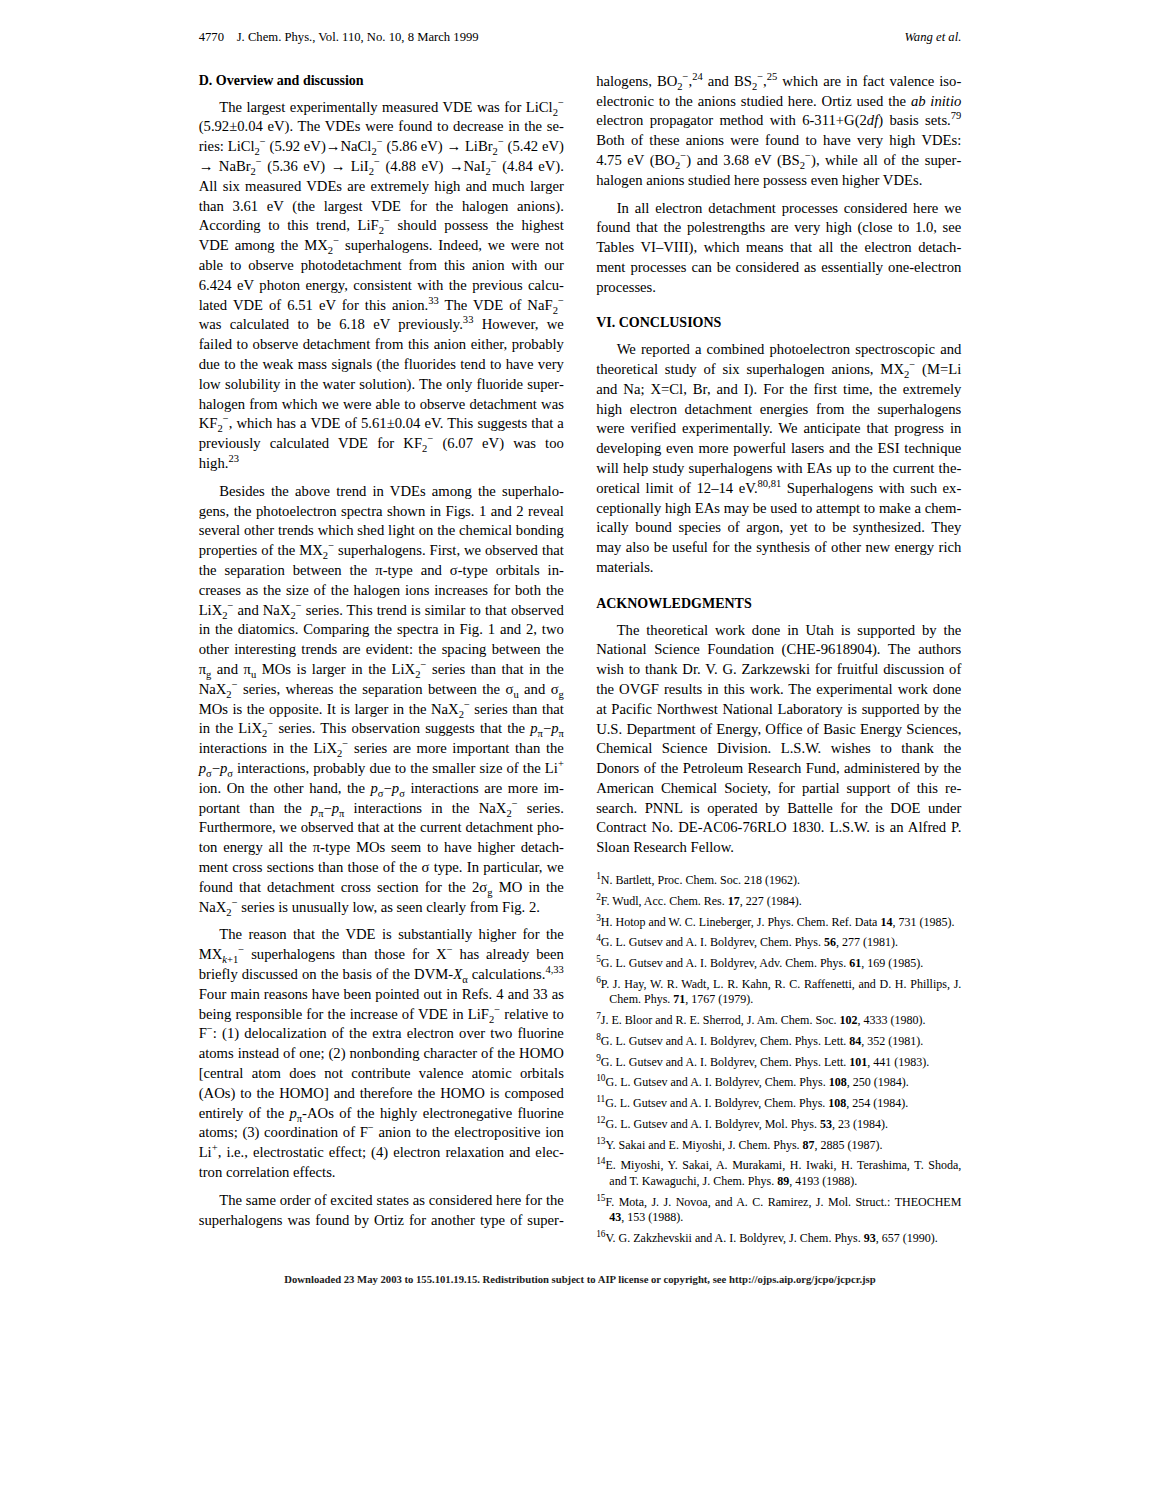4770 J. Chem. Phys., Vol. 110, No. 10, 8 March 1999
Wang et al.
D. Overview and discussion
The largest experimentally measured VDE was for LiCl2− (5.92±0.04 eV). The VDEs were found to decrease in the series: LiCl2− (5.92 eV)→NaCl2− (5.86 eV) → LiBr2− (5.42 eV) → NaBr2− (5.36 eV) → LiI2− (4.88 eV) →NaI2− (4.84 eV). All six measured VDEs are extremely high and much larger than 3.61 eV (the largest VDE for the halogen anions). According to this trend, LiF2− should possess the highest VDE among the MX2− superhalogens. Indeed, we were not able to observe photodetachment from this anion with our 6.424 eV photon energy, consistent with the previous calculated VDE of 6.51 eV for this anion.33 The VDE of NaF2− was calculated to be 6.18 eV previously.33 However, we failed to observe detachment from this anion either, probably due to the weak mass signals (the fluorides tend to have very low solubility in the water solution). The only fluoride superhalogen from which we were able to observe detachment was KF2−, which has a VDE of 5.61±0.04 eV. This suggests that a previously calculated VDE for KF2− (6.07 eV) was too high.23
Besides the above trend in VDEs among the superhalogens, the photoelectron spectra shown in Figs. 1 and 2 reveal several other trends which shed light on the chemical bonding properties of the MX2− superhalogens. First, we observed that the separation between the π-type and σ-type orbitals increases as the size of the halogen ions increases for both the LiX2− and NaX2− series. This trend is similar to that observed in the diatomics. Comparing the spectra in Fig. 1 and 2, two other interesting trends are evident: the spacing between the πg and πu MOs is larger in the LiX2− series than that in the NaX2− series, whereas the separation between the σu and σg MOs is the opposite. It is larger in the NaX2− series than that in the LiX2− series. This observation suggests that the pπ−pπ interactions in the LiX2− series are more important than the pσ−pσ interactions, probably due to the smaller size of the Li+ ion. On the other hand, the pσ−pσ interactions are more important than the pπ−pπ interactions in the NaX2− series. Furthermore, we observed that at the current detachment photon energy all the π-type MOs seem to have higher detachment cross sections than those of the σ type. In particular, we found that detachment cross section for the 2σg MO in the NaX2− series is unusually low, as seen clearly from Fig. 2.
The reason that the VDE is substantially higher for the MXk+1− superhalogens than those for X− has already been briefly discussed on the basis of the DVM-Xα calculations.4,33 Four main reasons have been pointed out in Refs. 4 and 33 as being responsible for the increase of VDE in LiF2− relative to F−: (1) delocalization of the extra electron over two fluorine atoms instead of one; (2) nonbonding character of the HOMO [central atom does not contribute valence atomic orbitals (AOs) to the HOMO] and therefore the HOMO is composed entirely of the pπ-AOs of the highly electronegative fluorine atoms; (3) coordination of F− anion to the electropositive ion Li+, i.e., electrostatic effect; (4) electron relaxation and electron correlation effects.
The same order of excited states as considered here for the superhalogens was found by Ortiz for another type of superhalogens, BO2−,24 and BS2−,25 which are in fact valence isoelectronic to the anions studied here. Ortiz used the ab initio electron propagator method with 6-311+G(2df) basis sets.79 Both of these anions were found to have very high VDEs: 4.75 eV (BO2−) and 3.68 eV (BS2−), while all of the superhalogen anions studied here possess even higher VDEs.
In all electron detachment processes considered here we found that the polestrengths are very high (close to 1.0, see Tables VI–VIII), which means that all the electron detachment processes can be considered as essentially one-electron processes.
VI. CONCLUSIONS
We reported a combined photoelectron spectroscopic and theoretical study of six superhalogen anions, MX2− (M=Li and Na; X=Cl, Br, and I). For the first time, the extremely high electron detachment energies from the superhalogens were verified experimentally. We anticipate that progress in developing even more powerful lasers and the ESI technique will help study superhalogens with EAs up to the current theoretical limit of 12–14 eV.80,81 Superhalogens with such exceptionally high EAs may be used to attempt to make a chemically bound species of argon, yet to be synthesized. They may also be useful for the synthesis of other new energy rich materials.
ACKNOWLEDGMENTS
The theoretical work done in Utah is supported by the National Science Foundation (CHE-9618904). The authors wish to thank Dr. V. G. Zarkzewski for fruitful discussion of the OVGF results in this work. The experimental work done at Pacific Northwest National Laboratory is supported by the U.S. Department of Energy, Office of Basic Energy Sciences, Chemical Science Division. L.S.W. wishes to thank the Donors of the Petroleum Research Fund, administered by the American Chemical Society, for partial support of this research. PNNL is operated by Battelle for the DOE under Contract No. DE-AC06-76RLO 1830. L.S.W. is an Alfred P. Sloan Research Fellow.
1 N. Bartlett, Proc. Chem. Soc. 218 (1962).
2 F. Wudl, Acc. Chem. Res. 17, 227 (1984).
3 H. Hotop and W. C. Lineberger, J. Phys. Chem. Ref. Data 14, 731 (1985).
4 G. L. Gutsev and A. I. Boldyrev, Chem. Phys. 56, 277 (1981).
5 G. L. Gutsev and A. I. Boldyrev, Adv. Chem. Phys. 61, 169 (1985).
6 P. J. Hay, W. R. Wadt, L. R. Kahn, R. C. Raffenetti, and D. H. Phillips, J. Chem. Phys. 71, 1767 (1979).
7 J. E. Bloor and R. E. Sherrod, J. Am. Chem. Soc. 102, 4333 (1980).
8 G. L. Gutsev and A. I. Boldyrev, Chem. Phys. Lett. 84, 352 (1981).
9 G. L. Gutsev and A. I. Boldyrev, Chem. Phys. Lett. 101, 441 (1983).
10 G. L. Gutsev and A. I. Boldyrev, Chem. Phys. 108, 250 (1984).
11 G. L. Gutsev and A. I. Boldyrev, Chem. Phys. 108, 254 (1984).
12 G. L. Gutsev and A. I. Boldyrev, Mol. Phys. 53, 23 (1984).
13 Y. Sakai and E. Miyoshi, J. Chem. Phys. 87, 2885 (1987).
14 E. Miyoshi, Y. Sakai, A. Murakami, H. Iwaki, H. Terashima, T. Shoda, and T. Kawaguchi, J. Chem. Phys. 89, 4193 (1988).
15 F. Mota, J. J. Novoa, and A. C. Ramirez, J. Mol. Struct.: THEOCHEM 43, 153 (1988).
16 V. G. Zakzhevskii and A. I. Boldyrev, J. Chem. Phys. 93, 657 (1990).
Downloaded 23 May 2003 to 155.101.19.15. Redistribution subject to AIP license or copyright, see http://ojps.aip.org/jcpo/jcpcr.jsp